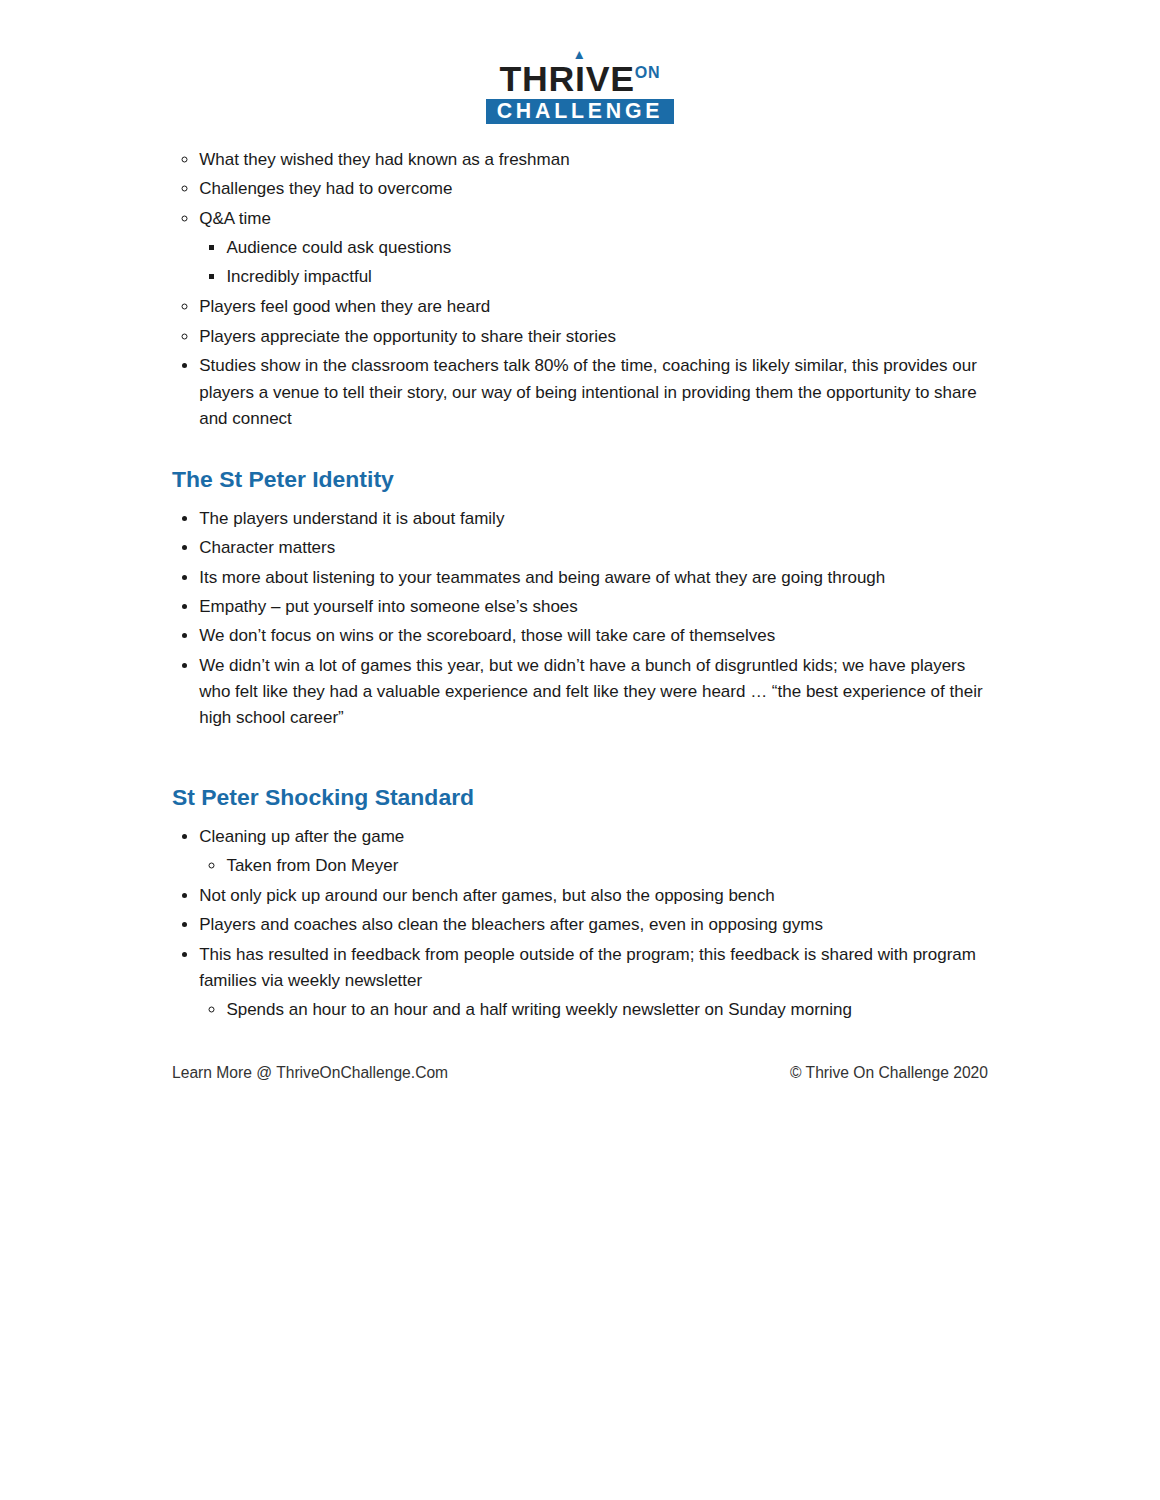▲
THRIVEON
CHALLENGE
What they wished they had known as a freshman
Challenges they had to overcome
Q&A time
Audience could ask questions
Incredibly impactful
Players feel good when they are heard
Players appreciate the opportunity to share their stories
Studies show in the classroom teachers talk 80% of the time, coaching is likely similar, this provides our players a venue to tell their story, our way of being intentional in providing them the opportunity to share and connect
The St Peter Identity
The players understand it is about family
Character matters
Its more about listening to your teammates and being aware of what they are going through
Empathy – put yourself into someone else’s shoes
We don’t focus on wins or the scoreboard, those will take care of themselves
We didn’t win a lot of games this year, but we didn’t have a bunch of disgruntled kids; we have players who felt like they had a valuable experience and felt like they were heard … “the best experience of their high school career”
St Peter Shocking Standard
Cleaning up after the game
Taken from Don Meyer
Not only pick up around our bench after games, but also the opposing bench
Players and coaches also clean the bleachers after games, even in opposing gyms
This has resulted in feedback from people outside of the program; this feedback is shared with program families via weekly newsletter
Spends an hour to an hour and a half writing weekly newsletter on Sunday morning
Learn More @ ThriveOnChallenge.Com
© Thrive On Challenge 2020